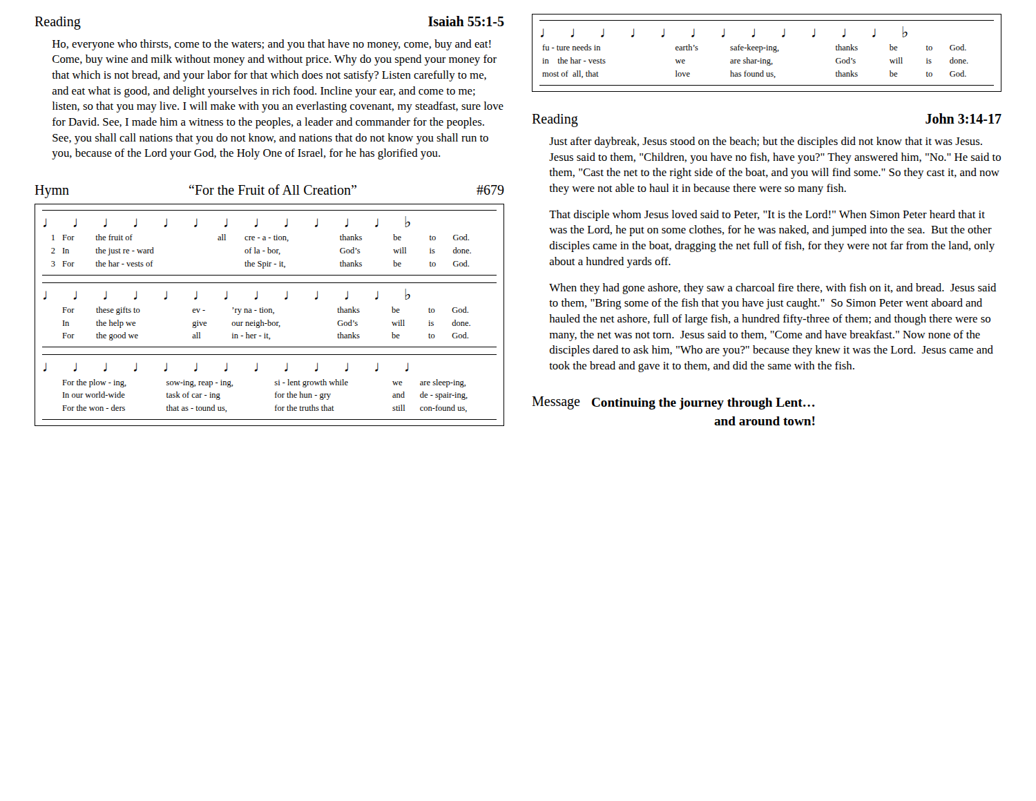Reading Isaiah 55:1-5
Ho, everyone who thirsts, come to the waters; and you that have no money, come, buy and eat! Come, buy wine and milk without money and without price. Why do you spend your money for that which is not bread, and your labor for that which does not satisfy? Listen carefully to me, and eat what is good, and delight yourselves in rich food. Incline your ear, and come to me; listen, so that you may live. I will make with you an everlasting covenant, my steadfast, sure love for David. See, I made him a witness to the peoples, a leader and commander for the peoples. See, you shall call nations that you do not know, and nations that do not know you shall run to you, because of the Lord your God, the Holy One of Israel, for he has glorified you.
Hymn “For the Fruit of All Creation” #679
♩ ♩ ♩ ♩ ♩ ♩ ♩ ♩ ♩ ♩ ♩ ♩ ♭
| 1 | For | the fruit of | all | cre - a - tion, | thanks | be | to | God. |
| 2 | In | the just re - ward | | of la - bor, | God’s | will | is | done. |
| 3 | For | the har - vests of | | the Spir - it, | thanks | be | to | God. |
♩ ♩ ♩ ♩ ♩ ♩ ♩ ♩ ♩ ♩ ♩ ♩ ♭
| | For | these gifts to | ev - | ’ry na - tion, | thanks | be | to | God. |
| | In | the help we | give | our neigh-bor, | God’s | will | is | done. |
| | For | the good we | all | in - her - it, | thanks | be | to | God. |
♩ ♩ ♩ ♩ ♩ ♩ ♩ ♩ ♩ ♩ ♩ ♩ ♩
| | For the plow - ing, | sow-ing, reap - ing, | si - lent growth while | we | are sleep-ing, |
| | In our world-wide | task of car - ing | for the hun - gry | and | de - spair-ing, |
| | For the won - ders | that as - tound us, | for the truths that | still | con-found us, |
♩ ♩ ♩ ♩ ♩ ♩ ♩ ♩ ♩ ♩ ♩ ♩ ♭
| fu - ture needs in | earth’s | safe-keep-ing, | thanks | be | to | God. |
| in the har - vests | we | are shar-ing, | God’s | will | is | done. |
| most of all, that | love | has found us, | thanks | be | to | God. |
Reading John 3:14-17
Just after daybreak, Jesus stood on the beach; but the disciples did not know that it was Jesus. Jesus said to them, "Children, you have no fish, have you?" They answered him, "No." He said to them, "Cast the net to the right side of the boat, and you will find some." So they cast it, and now they were not able to haul it in because there were so many fish.
That disciple whom Jesus loved said to Peter, "It is the Lord!" When Simon Peter heard that it was the Lord, he put on some clothes, for he was naked, and jumped into the sea. But the other disciples came in the boat, dragging the net full of fish, for they were not far from the land, only about a hundred yards off.
When they had gone ashore, they saw a charcoal fire there, with fish on it, and bread. Jesus said to them, "Bring some of the fish that you have just caught." So Simon Peter went aboard and hauled the net ashore, full of large fish, a hundred fifty-three of them; and though there were so many, the net was not torn. Jesus said to them, "Come and have breakfast." Now none of the disciples dared to ask him, "Who are you?" because they knew it was the Lord. Jesus came and took the bread and gave it to them, and did the same with the fish.
Message Continuing the journey through Lent…and around town!